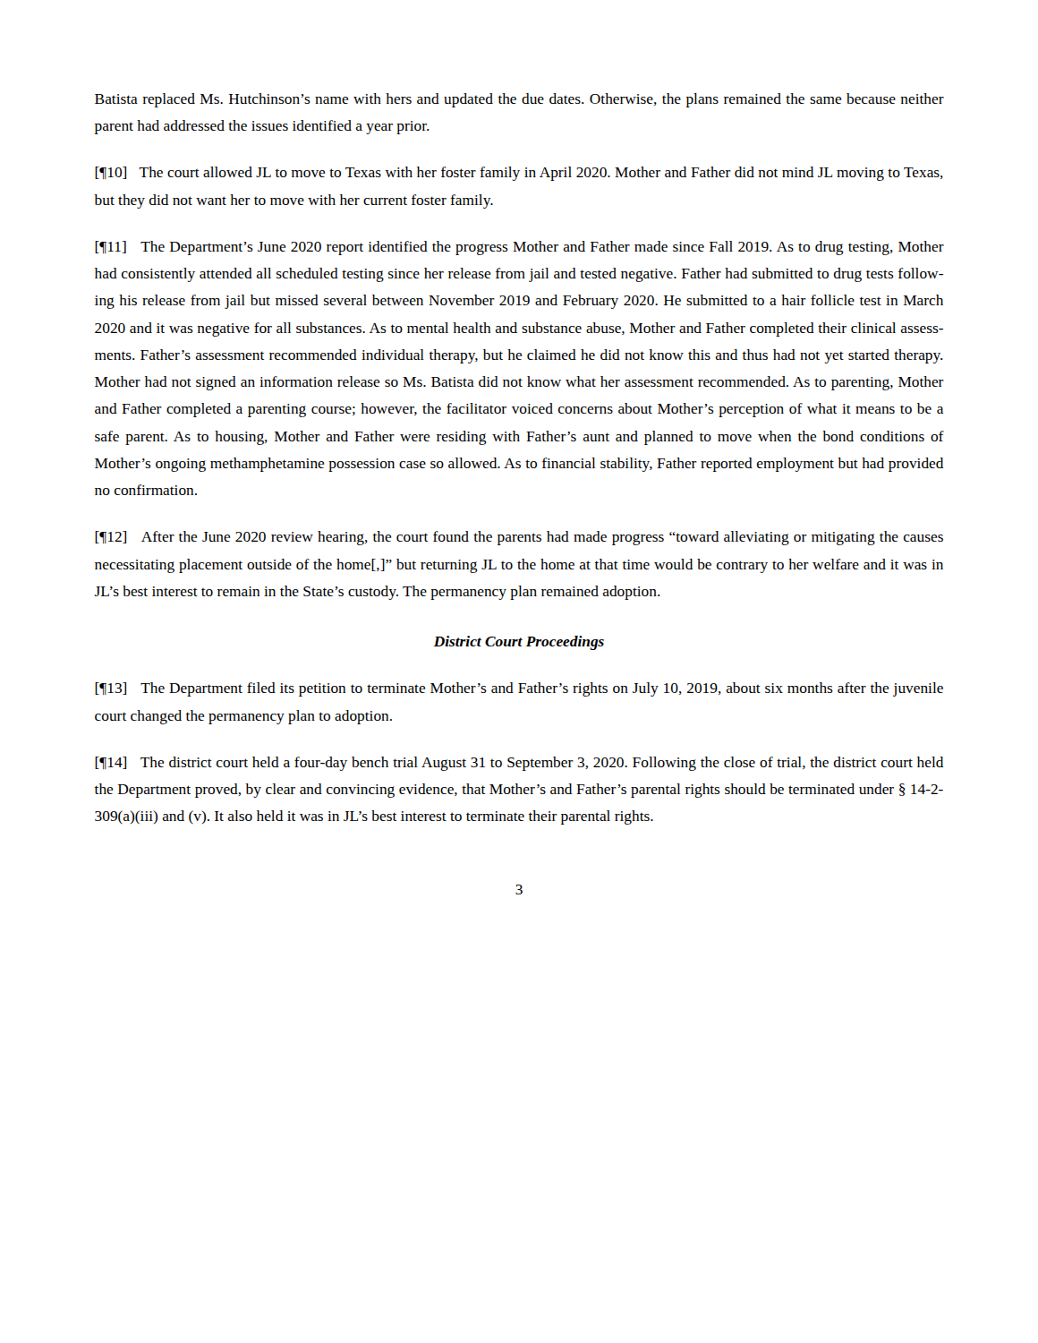Batista replaced Ms. Hutchinson’s name with hers and updated the due dates. Otherwise, the plans remained the same because neither parent had addressed the issues identified a year prior.
[¶10] The court allowed JL to move to Texas with her foster family in April 2020. Mother and Father did not mind JL moving to Texas, but they did not want her to move with her current foster family.
[¶11] The Department’s June 2020 report identified the progress Mother and Father made since Fall 2019. As to drug testing, Mother had consistently attended all scheduled testing since her release from jail and tested negative. Father had submitted to drug tests following his release from jail but missed several between November 2019 and February 2020. He submitted to a hair follicle test in March 2020 and it was negative for all substances. As to mental health and substance abuse, Mother and Father completed their clinical assessments. Father’s assessment recommended individual therapy, but he claimed he did not know this and thus had not yet started therapy. Mother had not signed an information release so Ms. Batista did not know what her assessment recommended. As to parenting, Mother and Father completed a parenting course; however, the facilitator voiced concerns about Mother’s perception of what it means to be a safe parent. As to housing, Mother and Father were residing with Father’s aunt and planned to move when the bond conditions of Mother’s ongoing methamphetamine possession case so allowed. As to financial stability, Father reported employment but had provided no confirmation.
[¶12] After the June 2020 review hearing, the court found the parents had made progress “toward alleviating or mitigating the causes necessitating placement outside of the home[,]” but returning JL to the home at that time would be contrary to her welfare and it was in JL’s best interest to remain in the State’s custody. The permanency plan remained adoption.
District Court Proceedings
[¶13] The Department filed its petition to terminate Mother’s and Father’s rights on July 10, 2019, about six months after the juvenile court changed the permanency plan to adoption.
[¶14] The district court held a four-day bench trial August 31 to September 3, 2020. Following the close of trial, the district court held the Department proved, by clear and convincing evidence, that Mother’s and Father’s parental rights should be terminated under § 14-2-309(a)(iii) and (v). It also held it was in JL’s best interest to terminate their parental rights.
3